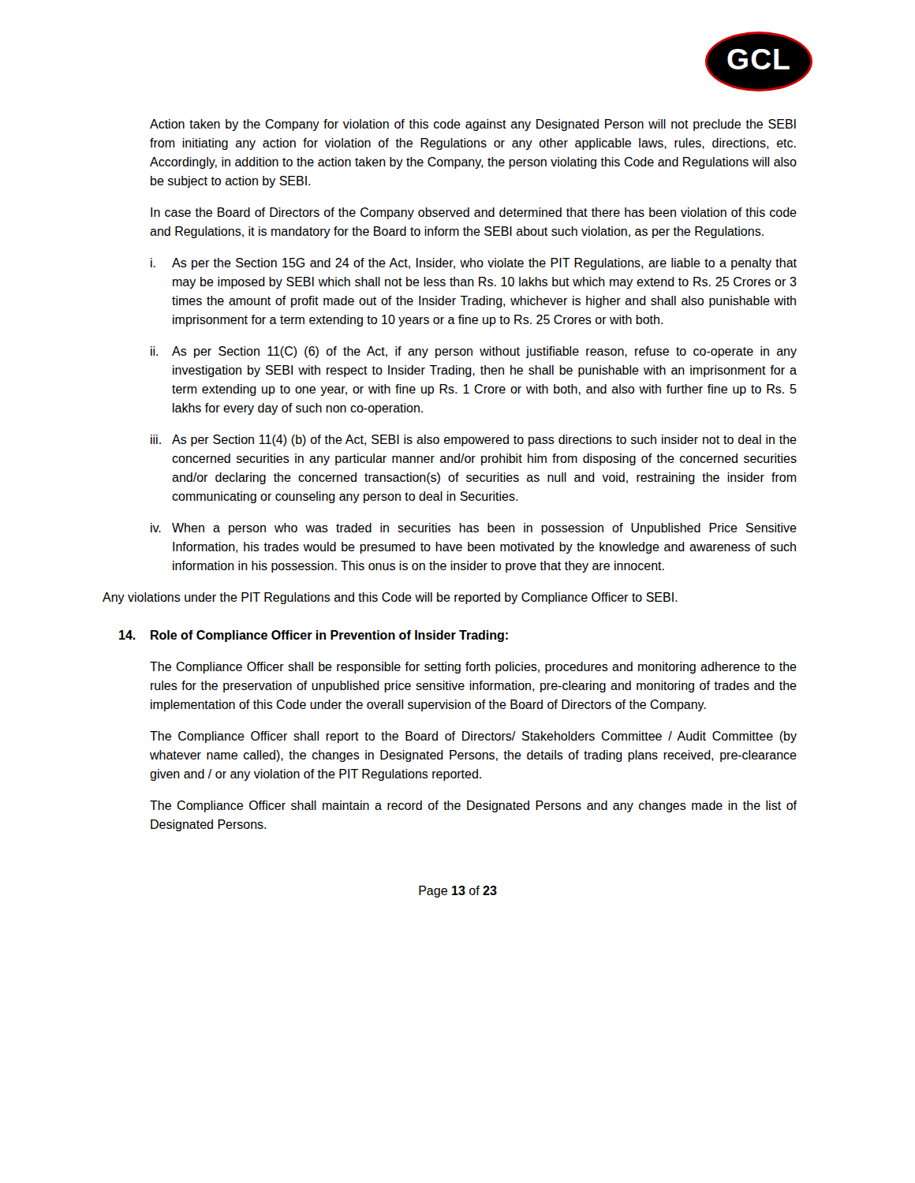GCL
Action taken by the Company for violation of this code against any Designated Person will not preclude the SEBI from initiating any action for violation of the Regulations or any other applicable laws, rules, directions, etc. Accordingly, in addition to the action taken by the Company, the person violating this Code and Regulations will also be subject to action by SEBI.
In case the Board of Directors of the Company observed and determined that there has been violation of this code and Regulations, it is mandatory for the Board to inform the SEBI about such violation, as per the Regulations.
i. As per the Section 15G and 24 of the Act, Insider, who violate the PIT Regulations, are liable to a penalty that may be imposed by SEBI which shall not be less than Rs. 10 lakhs but which may extend to Rs. 25 Crores or 3 times the amount of profit made out of the Insider Trading, whichever is higher and shall also punishable with imprisonment for a term extending to 10 years or a fine up to Rs. 25 Crores or with both.
ii. As per Section 11(C) (6) of the Act, if any person without justifiable reason, refuse to co-operate in any investigation by SEBI with respect to Insider Trading, then he shall be punishable with an imprisonment for a term extending up to one year, or with fine up Rs. 1 Crore or with both, and also with further fine up to Rs. 5 lakhs for every day of such non co-operation.
iii. As per Section 11(4) (b) of the Act, SEBI is also empowered to pass directions to such insider not to deal in the concerned securities in any particular manner and/or prohibit him from disposing of the concerned securities and/or declaring the concerned transaction(s) of securities as null and void, restraining the insider from communicating or counseling any person to deal in Securities.
iv. When a person who was traded in securities has been in possession of Unpublished Price Sensitive Information, his trades would be presumed to have been motivated by the knowledge and awareness of such information in his possession. This onus is on the insider to prove that they are innocent.
Any violations under the PIT Regulations and this Code will be reported by Compliance Officer to SEBI.
14. Role of Compliance Officer in Prevention of Insider Trading:
The Compliance Officer shall be responsible for setting forth policies, procedures and monitoring adherence to the rules for the preservation of unpublished price sensitive information, pre-clearing and monitoring of trades and the implementation of this Code under the overall supervision of the Board of Directors of the Company.
The Compliance Officer shall report to the Board of Directors/ Stakeholders Committee / Audit Committee (by whatever name called), the changes in Designated Persons, the details of trading plans received, pre-clearance given and / or any violation of the PIT Regulations reported.
The Compliance Officer shall maintain a record of the Designated Persons and any changes made in the list of Designated Persons.
Page 13 of 23